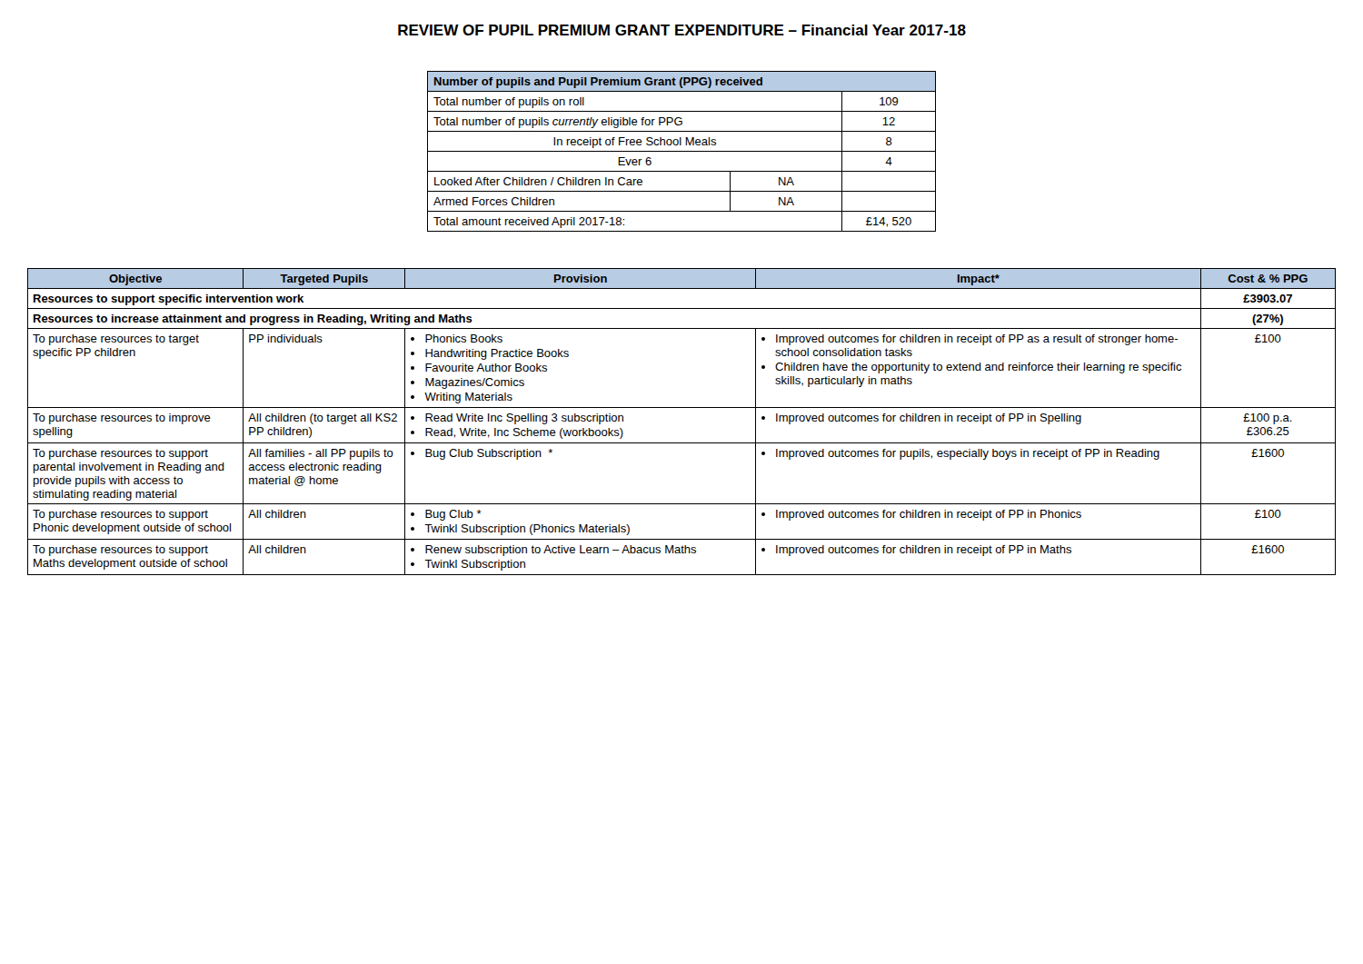REVIEW OF PUPIL PREMIUM GRANT EXPENDITURE – Financial Year 2017-18
| Number of pupils and Pupil Premium Grant (PPG) received |
| --- |
| Total number of pupils on roll | 109 |
| Total number of pupils currently eligible for PPG | 12 |
| In receipt of Free School Meals | 8 |
| Ever 6 | 4 |
| Looked After Children / Children In Care | NA | |
| Armed Forces Children | NA | |
| Total amount received April 2017-18: | £14, 520 |
| Objective | Targeted Pupils | Provision | Impact* | Cost & % PPG |
| --- | --- | --- | --- | --- |
| Resources to support specific intervention work | £3903.07 |
| Resources to increase attainment and progress in Reading, Writing and Maths | (27%) |
| To purchase resources to target specific PP children | PP individuals | Phonics Books Handwriting Practice Books Favourite Author Books Magazines/Comics Writing Materials | Improved outcomes for children in receipt of PP as a result of stronger home-school consolidation tasks Children have the opportunity to extend and reinforce their learning re specific skills, particularly in maths | £100 |
| To purchase resources to improve spelling | All children (to target all KS2 PP children) | Read Write Inc Spelling 3 subscription Read, Write, Inc Scheme (workbooks) | Improved outcomes for children in receipt of PP in Spelling | £100 p.a. £306.25 |
| To purchase resources to support parental involvement in Reading and provide pupils with access to stimulating reading material | All families - all PP pupils to access electronic reading material @ home | Bug Club Subscription * | Improved outcomes for pupils, especially boys in receipt of PP in Reading | £1600 |
| To purchase resources to support Phonic development outside of school | All children | Bug Club * Twinkl Subscription (Phonics Materials) | Improved outcomes for children in receipt of PP in Phonics | £100 |
| To purchase resources to support Maths development outside of school | All children | Renew subscription to Active Learn – Abacus Maths Twinkl Subscription | Improved outcomes for children in receipt of PP in Maths | £1600 |